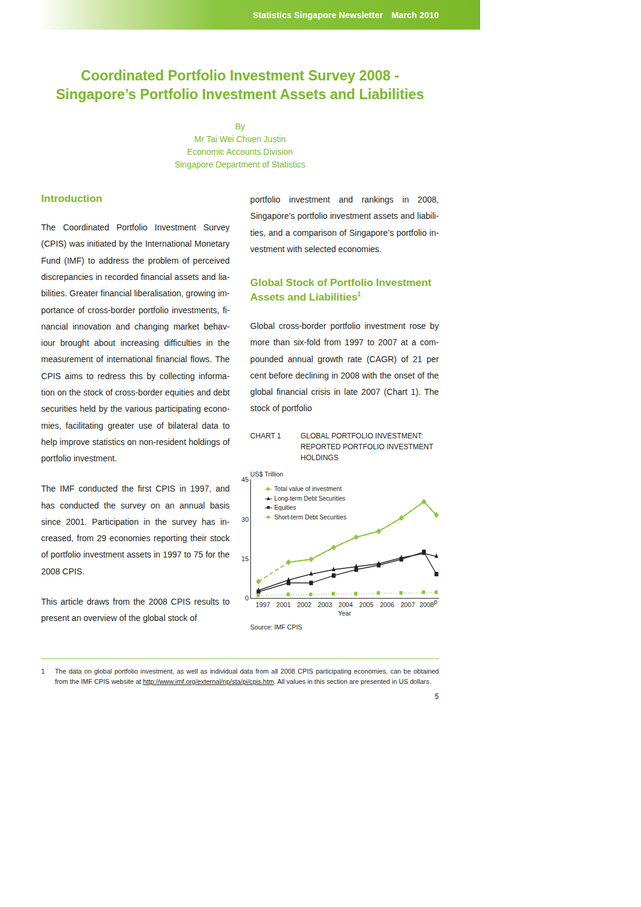Statistics Singapore Newsletter March 2010
Coordinated Portfolio Investment Survey 2008 -
Singapore’s Portfolio Investment Assets and Liabilities
By
Mr Tai Wei Chuen Justin
Economic Accounts Division
Singapore Department of Statistics
Introduction
The Coordinated Portfolio Investment Survey (CPIS) was initiated by the International Monetary Fund (IMF) to address the problem of perceived discrepancies in recorded financial assets and liabilities. Greater financial liberalisation, growing importance of cross-border portfolio investments, financial innovation and changing market behaviour brought about increasing difficulties in the measurement of international financial flows. The CPIS aims to redress this by collecting information on the stock of cross-border equities and debt securities held by the various participating economies, facilitating greater use of bilateral data to help improve statistics on non-resident holdings of portfolio investment.
The IMF conducted the first CPIS in 1997, and has conducted the survey on an annual basis since 2001. Participation in the survey has increased, from 29 economies reporting their stock of portfolio investment assets in 1997 to 75 for the 2008 CPIS.
This article draws from the 2008 CPIS results to present an overview of the global stock of
portfolio investment and rankings in 2008, Singapore’s portfolio investment assets and liabilities, and a comparison of Singapore’s portfolio investment with selected economies.
Global Stock of Portfolio Investment Assets and Liabilities1
Global cross-border portfolio investment rose by more than six-fold from 1997 to 2007 at a compounded annual growth rate (CAGR) of 21 per cent before declining in 2008 with the onset of the global financial crisis in late 2007 (Chart 1). The stock of portfolio
CHART 1
GLOBAL PORTFOLIO INVESTMENT: REPORTED PORTFOLIO INVESTMENT HOLDINGS
US$ Trillion
45
30
15
0
◆Total value of investment
▲Long-term Debt Securities
■Equities
■Short-term Debt Securities
199720012002200320042005200620072008p
Year
Source: IMF CPIS
1
The data on global portfolio investment, as well as individual data from all 2008 CPIS participating economies, can be obtained from the IMF CPIS website at http://www.imf.org/external/np/sta/pi/cpis.htm. All values in this section are presented in US dollars.
5